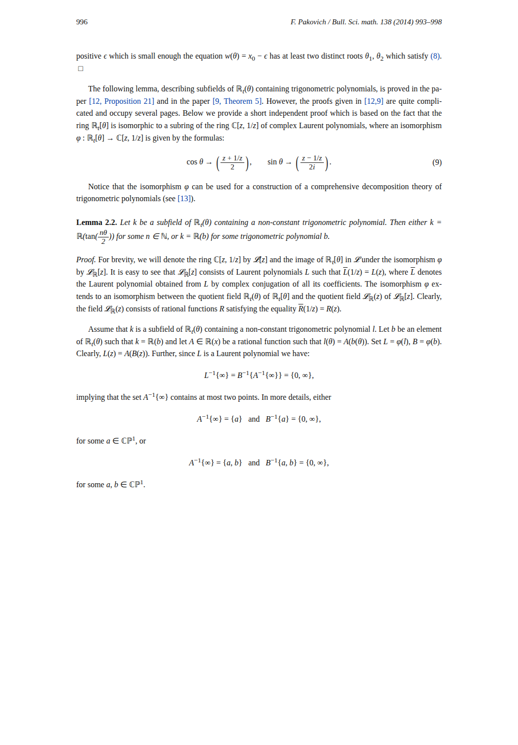996 F. Pakovich / Bull. Sci. math. 138 (2014) 993–998
positive ϵ which is small enough the equation w(θ) = x0 − ϵ has at least two distinct roots θ1, θ2 which satisfy (8). □
The following lemma, describing subfields of ℝt(θ) containing trigonometric polynomials, is proved in the paper [12, Proposition 21] and in the paper [9, Theorem 5]. However, the proofs given in [12,9] are quite complicated and occupy several pages. Below we provide a short independent proof which is based on the fact that the ring ℝt[θ] is isomorphic to a subring of the ring ℂ[z, 1/z] of complex Laurent polynomials, where an isomorphism φ : ℝt[θ] → ℂ[z, 1/z] is given by the formulas:
cos θ → (z + 1/z 2), sin θ → (z − 1/z 2i). (9)
Notice that the isomorphism φ can be used for a construction of a comprehensive decomposition theory of trigonometric polynomials (see [13]).
Lemma 2.2. Let k be a subfield of ℝt(θ) containing a non-constant trigonometric polynomial. Then either k = ℝ(tan(nθ 2)) for some n ∈ ℕ, or k = ℝ(b) for some trigonometric polynomial b.
Proof. For brevity, we will denote the ring ℂ[z, 1/z] by 𝓛[z] and the image of ℝt[θ] in 𝓛 under the isomorphism φ by 𝓛ℝ[z]. It is easy to see that 𝓛ℝ[z] consists of Laurent polynomials L such that L(1/z) = L(z), where L denotes the Laurent polynomial obtained from L by complex conjugation of all its coefficients. The isomorphism φ extends to an isomorphism between the quotient field ℝt(θ) of ℝt[θ] and the quotient field 𝓛ℝ(z) of 𝓛ℝ[z]. Clearly, the field 𝓛ℝ(z) consists of rational functions R satisfying the equality R(1/z) = R(z).
Assume that k is a subfield of ℝt(θ) containing a non-constant trigonometric polynomial l. Let b be an element of ℝt(θ) such that k = ℝ(b) and let A ∈ ℝ(x) be a rational function such that l(θ) = A(b(θ)). Set L = φ(l), B = φ(b). Clearly, L(z) = A(B(z)). Further, since L is a Laurent polynomial we have:
L−1{∞} = B−1{A−1{∞}} = {0, ∞},
implying that the set A−1{∞} contains at most two points. In more details, either
A−1{∞} = {a} and B−1{a} = {0, ∞},
for some a ∈ ℂℙ1, or
A−1{∞} = {a, b} and B−1{a, b} = {0, ∞},
for some a, b ∈ ℂℙ1.